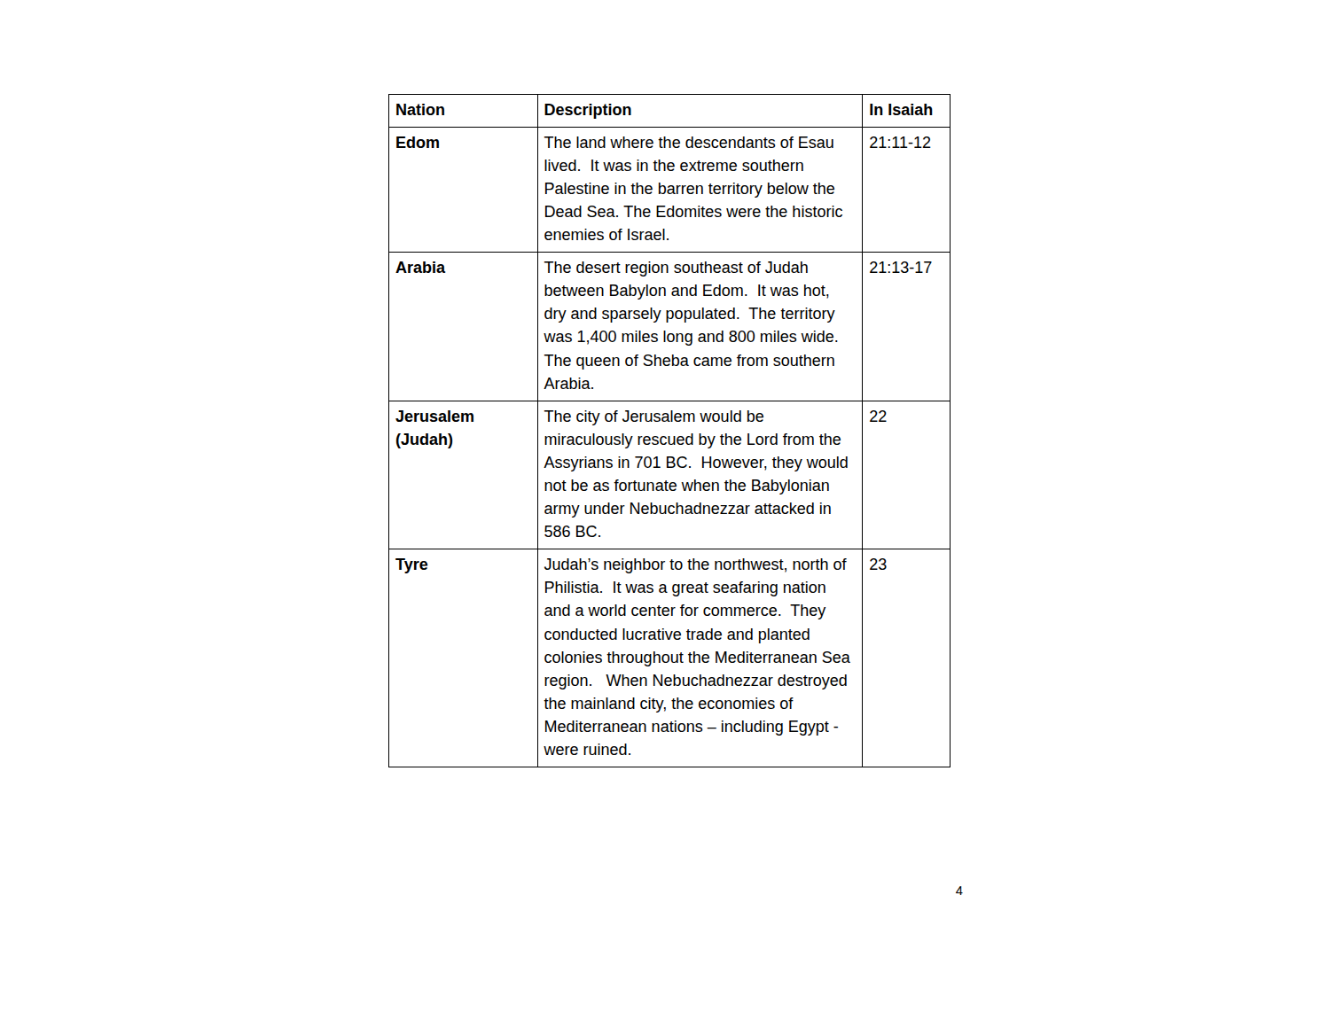| Nation | Description | In Isaiah |
| --- | --- | --- |
| Edom | The land where the descendants of Esau lived. It was in the extreme southern Palestine in the barren territory below the Dead Sea. The Edomites were the historic enemies of Israel. | 21:11-12 |
| Arabia | The desert region southeast of Judah between Babylon and Edom. It was hot, dry and sparsely populated. The territory was 1,400 miles long and 800 miles wide. The queen of Sheba came from southern Arabia. | 21:13-17 |
| Jerusalem (Judah) | The city of Jerusalem would be miraculously rescued by the Lord from the Assyrians in 701 BC. However, they would not be as fortunate when the Babylonian army under Nebuchadnezzar attacked in 586 BC. | 22 |
| Tyre | Judah’s neighbor to the northwest, north of Philistia. It was a great seafaring nation and a world center for commerce. They conducted lucrative trade and planted colonies throughout the Mediterranean Sea region. When Nebuchadnezzar destroyed the mainland city, the economies of Mediterranean nations – including Egypt -were ruined. | 23 |
4